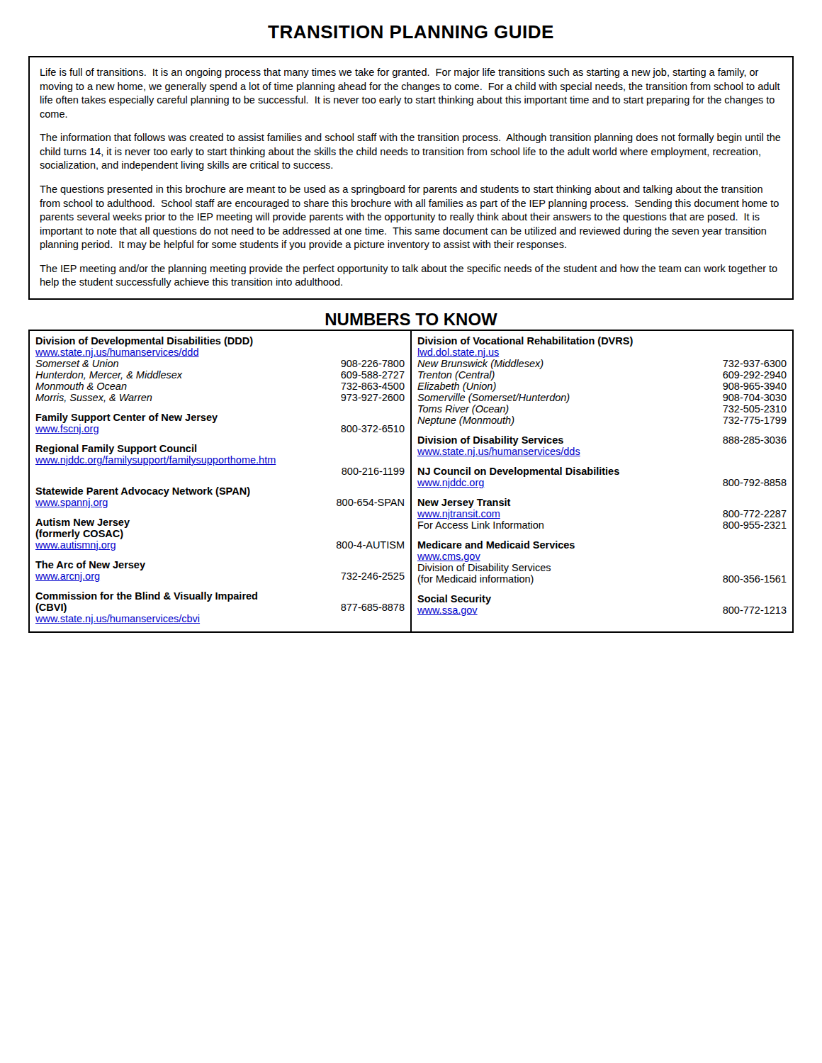TRANSITION PLANNING GUIDE
Life is full of transitions. It is an ongoing process that many times we take for granted. For major life transitions such as starting a new job, starting a family, or moving to a new home, we generally spend a lot of time planning ahead for the changes to come. For a child with special needs, the transition from school to adult life often takes especially careful planning to be successful. It is never too early to start thinking about this important time and to start preparing for the changes to come.
The information that follows was created to assist families and school staff with the transition process. Although transition planning does not formally begin until the child turns 14, it is never too early to start thinking about the skills the child needs to transition from school life to the adult world where employment, recreation, socialization, and independent living skills are critical to success.
The questions presented in this brochure are meant to be used as a springboard for parents and students to start thinking about and talking about the transition from school to adulthood. School staff are encouraged to share this brochure with all families as part of the IEP planning process. Sending this document home to parents several weeks prior to the IEP meeting will provide parents with the opportunity to really think about their answers to the questions that are posed. It is important to note that all questions do not need to be addressed at one time. This same document can be utilized and reviewed during the seven year transition planning period. It may be helpful for some students if you provide a picture inventory to assist with their responses.
The IEP meeting and/or the planning meeting provide the perfect opportunity to talk about the specific needs of the student and how the team can work together to help the student successfully achieve this transition into adulthood.
NUMBERS TO KNOW
| Division of Developmental Disabilities (DDD) www.state.nj.us/humanservices/ddd / Somerset & Union / 908-226-7800 / / Hunterdon, Mercer, & Middlesex / 609-588-2727 / / Monmouth & Ocean / 732-863-4500 / / Morris, Sussex, & Warren / 973-927-2600 / Family Support Center of New Jersey / www.fscnj.org / 800-372-6510 / Regional Family Support Council www.njddc.org/familysupport/familysupporthome.htm / / 800-216-1199 / Statewide Parent Advocacy Network (SPAN) / www.spannj.org / 800-654-SPAN / Autism New Jersey (formerly COSAC) / www.autismnj.org / 800-4-AUTISM / The Arc of New Jersey / www.arcnj.org / 732-246-2525 / Commission for the Blind & Visually Impaired / (CBVI) / 877-685-8878 / www.state.nj.us/humanservices/cbvi | Division of Vocational Rehabilitation (DVRS) lwd.dol.state.nj.us / New Brunswick (Middlesex) / 732-937-6300 / / Trenton (Central) / 609-292-2940 / / Elizabeth (Union) / 908-965-3940 / / Somerville (Somerset/Hunterdon) / 908-704-3030 / / Toms River (Ocean) / 732-505-2310 / / Neptune (Monmouth) / 732-775-1799 / / Division of Disability Services / 888-285-3036 / www.state.nj.us/humanservices/dds NJ Council on Developmental Disabilities / www.njddc.org / 800-792-8858 / New Jersey Transit / www.njtransit.com / 800-772-2287 / / For Access Link Information / 800-955-2321 / Medicare and Medicaid Services www.cms.gov / Division of Disability Services / / / (for Medicaid information) / 800-356-1561 / Social Security / www.ssa.gov / 800-772-1213 / |